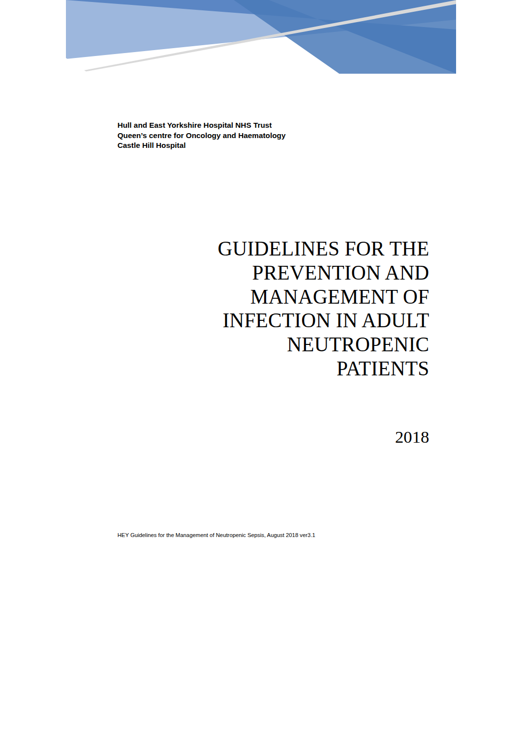Hull and East Yorkshire Hospital NHS Trust
Queen’s centre for Oncology and Haematology
Castle Hill Hospital
GUIDELINES FOR THE
PREVENTION AND
MANAGEMENT OF
INFECTION IN ADULT
NEUTROPENIC
PATIENTS
2018
HEY Guidelines for the Management of Neutropenic Sepsis, August 2018 ver3.1